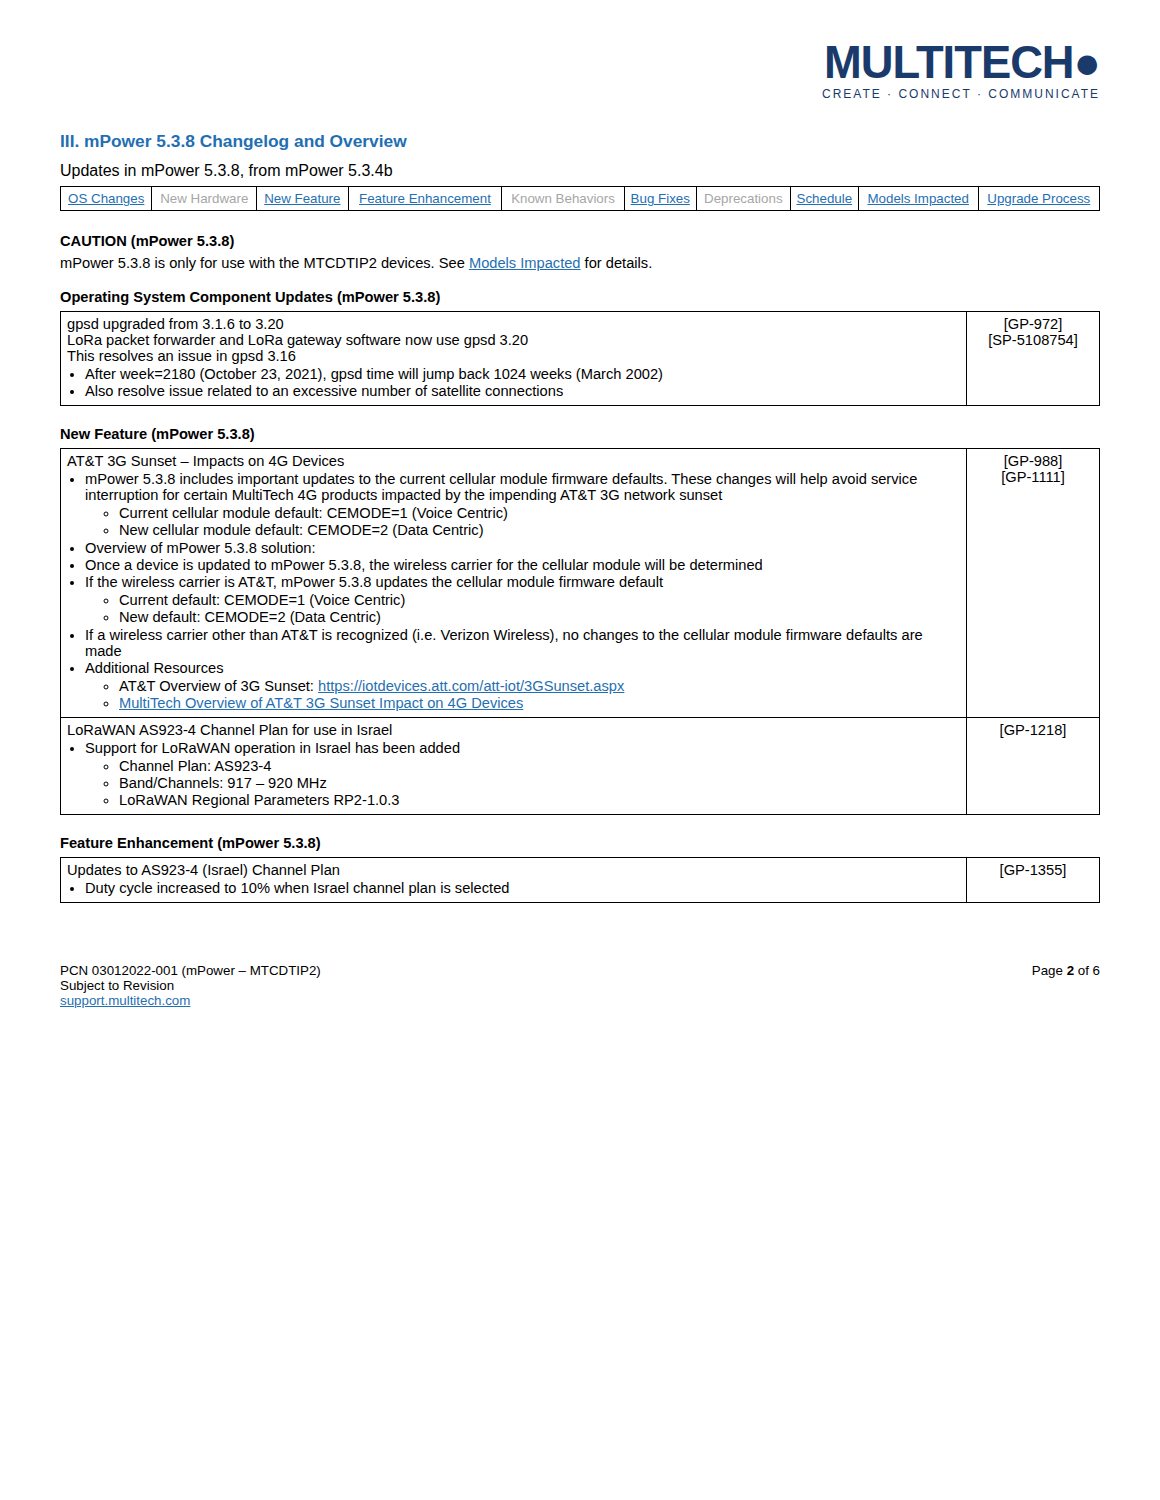MULTITECH●
CREATE · CONNECT · COMMUNICATE
III. mPower 5.3.8 Changelog and Overview
Updates in mPower 5.3.8, from mPower 5.3.4b
| OS Changes | New Hardware | New Feature | Feature Enhancement | Known Behaviors | Bug Fixes | Deprecations | Schedule | Models Impacted | Upgrade Process |
CAUTION (mPower 5.3.8)
mPower 5.3.8 is only for use with the MTCDTIP2 devices. See Models Impacted for details.
Operating System Component Updates (mPower 5.3.8)
| gpsd upgraded from 3.1.6 to 3.20 LoRa packet forwarder and LoRa gateway software now use gpsd 3.20 This resolves an issue in gpsd 3.16 After week=2180 (October 23, 2021), gpsd time will jump back 1024 weeks (March 2002) Also resolve issue related to an excessive number of satellite connections | [GP-972] [SP-5108754] |
New Feature (mPower 5.3.8)
| AT&T 3G Sunset – Impacts on 4G Devices mPower 5.3.8 includes important updates to the current cellular module firmware defaults. These changes will help avoid service interruption for certain MultiTech 4G products impacted by the impending AT&T 3G network sunset Current cellular module default: CEMODE=1 (Voice Centric) New cellular module default: CEMODE=2 (Data Centric) Overview of mPower 5.3.8 solution: Once a device is updated to mPower 5.3.8, the wireless carrier for the cellular module will be determined If the wireless carrier is AT&T, mPower 5.3.8 updates the cellular module firmware default Current default: CEMODE=1 (Voice Centric) New default: CEMODE=2 (Data Centric) If a wireless carrier other than AT&T is recognized (i.e. Verizon Wireless), no changes to the cellular module firmware defaults are made Additional Resources AT&T Overview of 3G Sunset: https://iotdevices.att.com/att-iot/3GSunset.aspx MultiTech Overview of AT&T 3G Sunset Impact on 4G Devices | [GP-988] [GP-1111] |
| LoRaWAN AS923-4 Channel Plan for use in Israel Support for LoRaWAN operation in Israel has been added Channel Plan: AS923-4 Band/Channels: 917 – 920 MHz LoRaWAN Regional Parameters RP2-1.0.3 | [GP-1218] |
Feature Enhancement (mPower 5.3.8)
| Updates to AS923-4 (Israel) Channel Plan Duty cycle increased to 10% when Israel channel plan is selected | [GP-1355] |
PCN 03012022-001 (mPower – MTCDTIP2)
Subject to Revision
support.multitech.com
Page 2 of 6